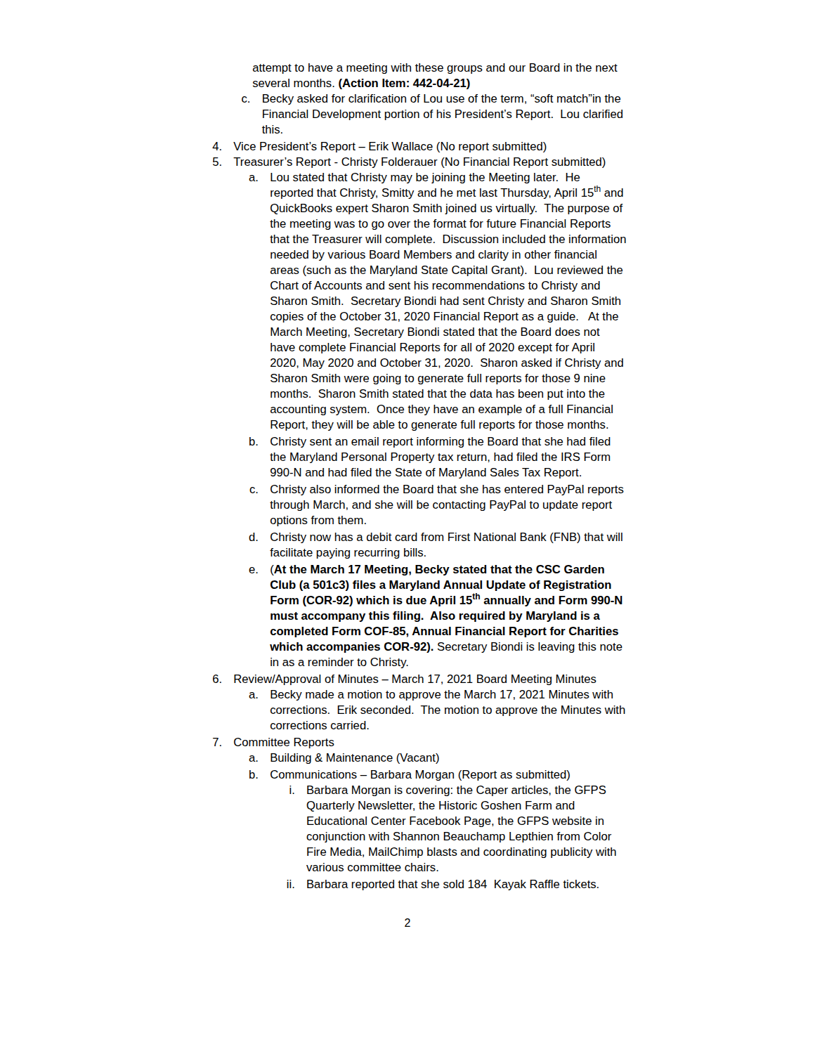attempt to have a meeting with these groups and our Board in the next several months. (Action Item: 442-04-21)
Becky asked for clarification of Lou use of the term, “soft match”in the Financial Development portion of his President’s Report. Lou clarified this.
Vice President’s Report – Erik Wallace (No report submitted)
Treasurer’s Report - Christy Folderauer (No Financial Report submitted)
Lou stated that Christy may be joining the Meeting later. He reported that Christy, Smitty and he met last Thursday, April 15th and QuickBooks expert Sharon Smith joined us virtually. The purpose of the meeting was to go over the format for future Financial Reports that the Treasurer will complete. Discussion included the information needed by various Board Members and clarity in other financial areas (such as the Maryland State Capital Grant). Lou reviewed the Chart of Accounts and sent his recommendations to Christy and Sharon Smith. Secretary Biondi had sent Christy and Sharon Smith copies of the October 31, 2020 Financial Report as a guide. At the March Meeting, Secretary Biondi stated that the Board does not have complete Financial Reports for all of 2020 except for April 2020, May 2020 and October 31, 2020. Sharon asked if Christy and Sharon Smith were going to generate full reports for those 9 nine months. Sharon Smith stated that the data has been put into the accounting system. Once they have an example of a full Financial Report, they will be able to generate full reports for those months.
Christy sent an email report informing the Board that she had filed the Maryland Personal Property tax return, had filed the IRS Form 990-N and had filed the State of Maryland Sales Tax Report.
Christy also informed the Board that she has entered PayPal reports through March, and she will be contacting PayPal to update report options from them.
Christy now has a debit card from First National Bank (FNB) that will facilitate paying recurring bills.
(At the March 17 Meeting, Becky stated that the CSC Garden Club (a 501c3) files a Maryland Annual Update of Registration Form (COR-92) which is due April 15th annually and Form 990-N must accompany this filing. Also required by Maryland is a completed Form COF-85, Annual Financial Report for Charities which accompanies COR-92). Secretary Biondi is leaving this note in as a reminder to Christy.
Review/Approval of Minutes – March 17, 2021 Board Meeting Minutes
Becky made a motion to approve the March 17, 2021 Minutes with corrections. Erik seconded. The motion to approve the Minutes with corrections carried.
Committee Reports
Building & Maintenance (Vacant)
Communications – Barbara Morgan (Report as submitted)
Barbara Morgan is covering: the Caper articles, the GFPS Quarterly Newsletter, the Historic Goshen Farm and Educational Center Facebook Page, the GFPS website in conjunction with Shannon Beauchamp Lepthien from Color Fire Media, MailChimp blasts and coordinating publicity with various committee chairs.
Barbara reported that she sold 184 Kayak Raffle tickets.
2